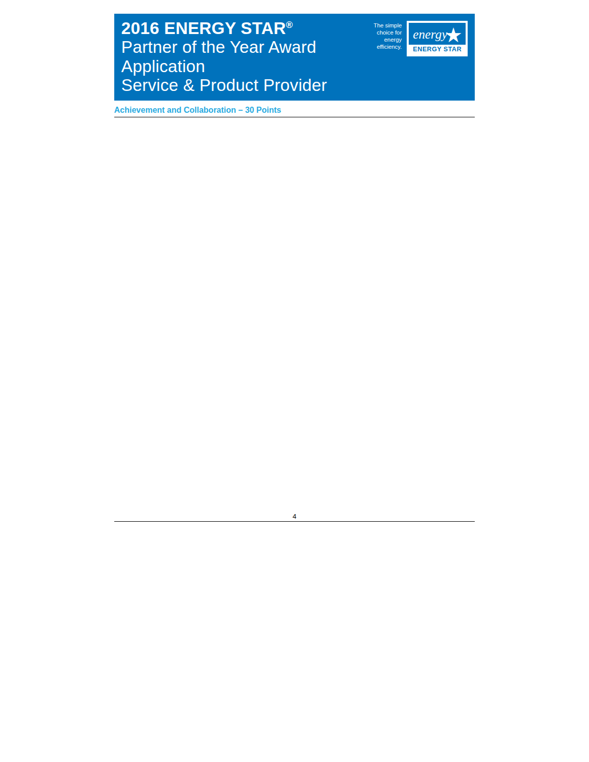2016 ENERGY STAR®
Partner of the Year Award Application
Service & Product Provider
The simple
choice for
energy
efficiency.
energy ★
ENERGY STAR
Achievement and Collaboration – 30 Points
4